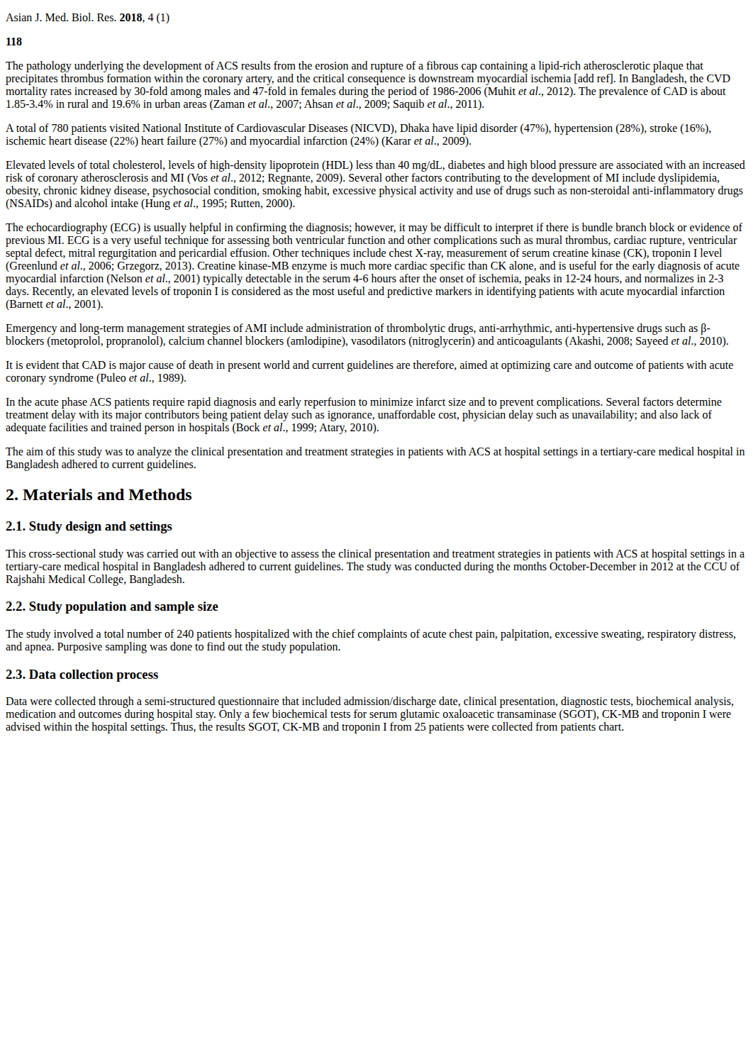Asian J. Med. Biol. Res. 2018, 4 (1)
118
The pathology underlying the development of ACS results from the erosion and rupture of a fibrous cap containing a lipid-rich atherosclerotic plaque that precipitates thrombus formation within the coronary artery, and the critical consequence is downstream myocardial ischemia [add ref]. In Bangladesh, the CVD mortality rates increased by 30-fold among males and 47-fold in females during the period of 1986-2006 (Muhit et al., 2012). The prevalence of CAD is about 1.85-3.4% in rural and 19.6% in urban areas (Zaman et al., 2007; Ahsan et al., 2009; Saquib et al., 2011).
A total of 780 patients visited National Institute of Cardiovascular Diseases (NICVD), Dhaka have lipid disorder (47%), hypertension (28%), stroke (16%), ischemic heart disease (22%) heart failure (27%) and myocardial infarction (24%) (Karar et al., 2009).
Elevated levels of total cholesterol, levels of high-density lipoprotein (HDL) less than 40 mg/dL, diabetes and high blood pressure are associated with an increased risk of coronary atherosclerosis and MI (Vos et al., 2012; Regnante, 2009). Several other factors contributing to the development of MI include dyslipidemia, obesity, chronic kidney disease, psychosocial condition, smoking habit, excessive physical activity and use of drugs such as non-steroidal anti-inflammatory drugs (NSAIDs) and alcohol intake (Hung et al., 1995; Rutten, 2000).
The echocardiography (ECG) is usually helpful in confirming the diagnosis; however, it may be difficult to interpret if there is bundle branch block or evidence of previous MI. ECG is a very useful technique for assessing both ventricular function and other complications such as mural thrombus, cardiac rupture, ventricular septal defect, mitral regurgitation and pericardial effusion. Other techniques include chest X-ray, measurement of serum creatine kinase (CK), troponin I level (Greenlund et al., 2006; Grzegorz, 2013). Creatine kinase-MB enzyme is much more cardiac specific than CK alone, and is useful for the early diagnosis of acute myocardial infarction (Nelson et al., 2001) typically detectable in the serum 4-6 hours after the onset of ischemia, peaks in 12-24 hours, and normalizes in 2-3 days. Recently, an elevated levels of troponin I is considered as the most useful and predictive markers in identifying patients with acute myocardial infarction (Barnett et al., 2001).
Emergency and long-term management strategies of AMI include administration of thrombolytic drugs, anti-arrhythmic, anti-hypertensive drugs such as β-blockers (metoprolol, propranolol), calcium channel blockers (amlodipine), vasodilators (nitroglycerin) and anticoagulants (Akashi, 2008; Sayeed et al., 2010).
It is evident that CAD is major cause of death in present world and current guidelines are therefore, aimed at optimizing care and outcome of patients with acute coronary syndrome (Puleo et al., 1989).
In the acute phase ACS patients require rapid diagnosis and early reperfusion to minimize infarct size and to prevent complications. Several factors determine treatment delay with its major contributors being patient delay such as ignorance, unaffordable cost, physician delay such as unavailability; and also lack of adequate facilities and trained person in hospitals (Bock et al., 1999; Atary, 2010).
The aim of this study was to analyze the clinical presentation and treatment strategies in patients with ACS at hospital settings in a tertiary-care medical hospital in Bangladesh adhered to current guidelines.
2. Materials and Methods
2.1. Study design and settings
This cross-sectional study was carried out with an objective to assess the clinical presentation and treatment strategies in patients with ACS at hospital settings in a tertiary-care medical hospital in Bangladesh adhered to current guidelines. The study was conducted during the months October-December in 2012 at the CCU of Rajshahi Medical College, Bangladesh.
2.2. Study population and sample size
The study involved a total number of 240 patients hospitalized with the chief complaints of acute chest pain, palpitation, excessive sweating, respiratory distress, and apnea. Purposive sampling was done to find out the study population.
2.3. Data collection process
Data were collected through a semi-structured questionnaire that included admission/discharge date, clinical presentation, diagnostic tests, biochemical analysis, medication and outcomes during hospital stay. Only a few biochemical tests for serum glutamic oxaloacetic transaminase (SGOT), CK-MB and troponin I were advised within the hospital settings. Thus, the results SGOT, CK-MB and troponin I from 25 patients were collected from patients chart.